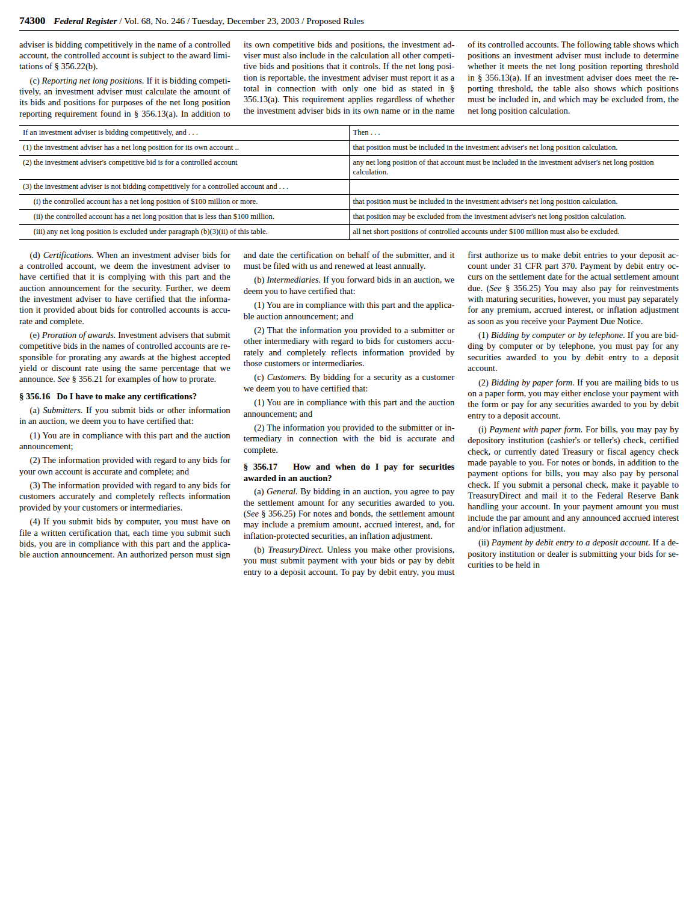74300 Federal Register / Vol. 68, No. 246 / Tuesday, December 23, 2003 / Proposed Rules
adviser is bidding competitively in the name of a controlled account, the controlled account is subject to the award limitations of § 356.22(b).
(c) Reporting net long positions. If it is bidding competitively, an investment adviser must calculate the amount of its bids and positions for purposes of the net long position reporting requirement found in § 356.13(a). In addition to its own competitive bids and positions, the investment adviser must also include in the calculation all other competitive bids and positions that it controls. If the net long position is reportable, the investment adviser must report it as a total in connection with only one bid as stated in § 356.13(a). This requirement applies regardless of whether the investment adviser bids in its own name or in the name of its controlled accounts. The following table shows which positions an investment adviser must include to determine whether it meets the net long position reporting threshold in § 356.13(a). If an investment adviser does meet the reporting threshold, the table also shows which positions must be included in, and which may be excluded from, the net long position calculation.
| If an investment adviser is bidding competitively, and . . . | Then . . . |
| --- | --- |
| (1) the investment adviser has a net long position for its own account .. | that position must be included in the investment adviser's net long position calculation. |
| (2) the investment adviser's competitive bid is for a controlled account | any net long position of that account must be included in the investment adviser's net long position calculation. |
| (3) the investment adviser is not bidding competitively for a controlled account and . . . | |
| (i) the controlled account has a net long position of $100 million or more. | that position must be included in the investment adviser's net long position calculation. |
| (ii) the controlled account has a net long position that is less than $100 million. | that position may be excluded from the investment adviser's net long position calculation. |
| (iii) any net long position is excluded under paragraph (b)(3)(ii) of this table. | all net short positions of controlled accounts under $100 million must also be excluded. |
(d) Certifications. When an investment adviser bids for a controlled account, we deem the investment adviser to have certified that it is complying with this part and the auction announcement for the security. Further, we deem the investment adviser to have certified that the information it provided about bids for controlled accounts is accurate and complete.
(e) Proration of awards. Investment advisers that submit competitive bids in the names of controlled accounts are responsible for prorating any awards at the highest accepted yield or discount rate using the same percentage that we announce. See § 356.21 for examples of how to prorate.
§ 356.16 Do I have to make any certifications?
(a) Submitters. If you submit bids or other information in an auction, we deem you to have certified that:
(1) You are in compliance with this part and the auction announcement;
(2) The information provided with regard to any bids for your own account is accurate and complete; and
(3) The information provided with regard to any bids for customers accurately and completely reflects information provided by your customers or intermediaries.
(4) If you submit bids by computer, you must have on file a written certification that, each time you submit such bids, you are in compliance with this part and the applicable auction announcement. An authorized person must sign and date the certification on behalf of the submitter, and it must be filed with us and renewed at least annually.
(b) Intermediaries. If you forward bids in an auction, we deem you to have certified that:
(1) You are in compliance with this part and the applicable auction announcement; and
(2) That the information you provided to a submitter or other intermediary with regard to bids for customers accurately and completely reflects information provided by those customers or intermediaries.
(c) Customers. By bidding for a security as a customer we deem you to have certified that:
(1) You are in compliance with this part and the auction announcement; and
(2) The information you provided to the submitter or intermediary in connection with the bid is accurate and complete.
§ 356.17 How and when do I pay for securities awarded in an auction?
(a) General. By bidding in an auction, you agree to pay the settlement amount for any securities awarded to you. (See § 356.25) For notes and bonds, the settlement amount may include a premium amount, accrued interest, and, for inflation-protected securities, an inflation adjustment.
(b) TreasuryDirect. Unless you make other provisions, you must submit payment with your bids or pay by debit entry to a deposit account. To pay by debit entry, you must first authorize us to make debit entries to your deposit account under 31 CFR part 370. Payment by debit entry occurs on the settlement date for the actual settlement amount due. (See § 356.25) You may also pay for reinvestments with maturing securities, however, you must pay separately for any premium, accrued interest, or inflation adjustment as soon as you receive your Payment Due Notice.
(1) Bidding by computer or by telephone. If you are bidding by computer or by telephone, you must pay for any securities awarded to you by debit entry to a deposit account.
(2) Bidding by paper form. If you are mailing bids to us on a paper form, you may either enclose your payment with the form or pay for any securities awarded to you by debit entry to a deposit account.
(i) Payment with paper form. For bills, you may pay by depository institution (cashier's or teller's) check, certified check, or currently dated Treasury or fiscal agency check made payable to you. For notes or bonds, in addition to the payment options for bills, you may also pay by personal check. If you submit a personal check, make it payable to TreasuryDirect and mail it to the Federal Reserve Bank handling your account. In your payment amount you must include the par amount and any announced accrued interest and/or inflation adjustment.
(ii) Payment by debit entry to a deposit account. If a depository institution or dealer is submitting your bids for securities to be held in